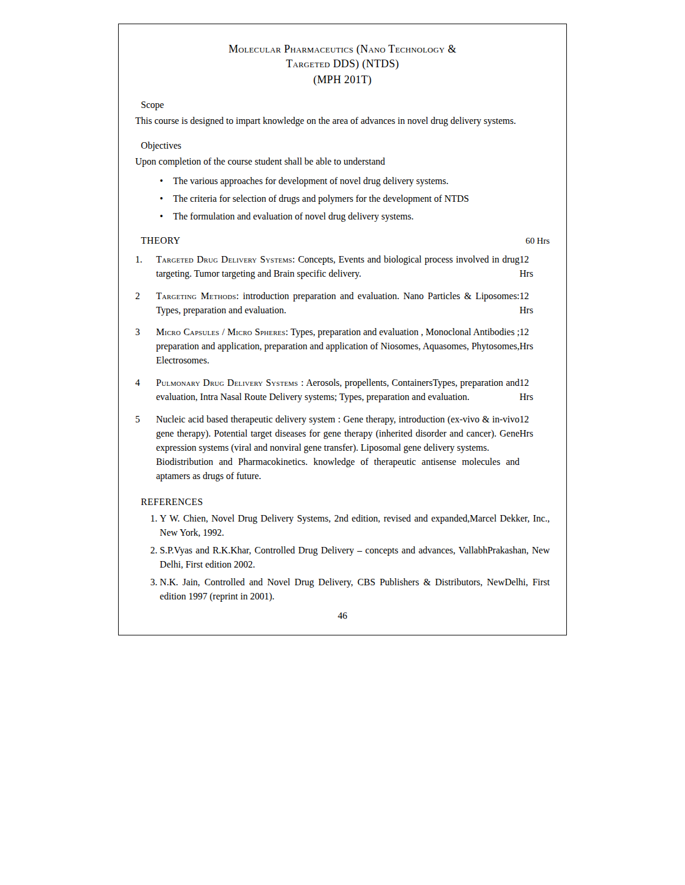Molecular Pharmaceutics (Nano Technology &
Targeted DDS) (NTDS) (MPH 201T)
Scope
This course is designed to impart knowledge on the area of advances in novel drug delivery systems.
Objectives
Upon completion of the course student shall be able to understand
The various approaches for development of novel drug delivery systems.
The criteria for selection of drugs and polymers for the development of NTDS
The formulation and evaluation of novel drug delivery systems.
THEORY 60 Hrs
| 1. | Targeted Drug Delivery Systems: Concepts, Events and biological process involved in drug targeting. Tumor targeting and Brain specific delivery. | 12 Hrs |
| 2 | Targeting Methods: introduction preparation and evaluation. Nano Particles & Liposomes: Types, preparation and evaluation. | 12 Hrs |
| 3 | Micro Capsules / Micro Spheres: Types, preparation and evaluation , Monoclonal Antibodies ; preparation and application, preparation and application of Niosomes, Aquasomes, Phytosomes, Electrosomes. | 12 Hrs |
| 4 | Pulmonary Drug Delivery Systems : Aerosols, propellents, ContainersTypes, preparation and evaluation, Intra Nasal Route Delivery systems; Types, preparation and evaluation. | 12 Hrs |
| 5 | Nucleic acid based therapeutic delivery system : Gene therapy, introduction (ex-vivo & in-vivo gene therapy). Potential target diseases for gene therapy (inherited disorder and cancer). Gene expression systems (viral and nonviral gene transfer). Liposomal gene delivery systems. Biodistribution and Pharmacokinetics. knowledge of therapeutic antisense molecules and aptamers as drugs of future. | 12 Hrs |
REFERENCES
Y W. Chien, Novel Drug Delivery Systems, 2nd edition, revised and expanded,Marcel Dekker, Inc., New York, 1992.
S.P.Vyas and R.K.Khar, Controlled Drug Delivery – concepts and advances, VallabhPrakashan, New Delhi, First edition 2002.
N.K. Jain, Controlled and Novel Drug Delivery, CBS Publishers & Distributors, NewDelhi, First edition 1997 (reprint in 2001).
46